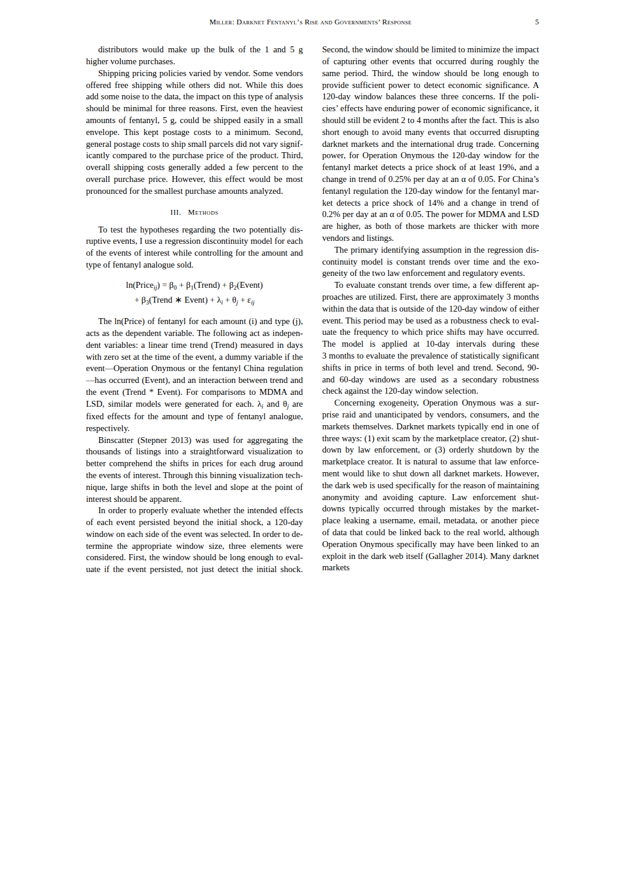Miller: Darknet Fentanyl’s Rise and Governments’ Response 5
distributors would make up the bulk of the 1 and 5 g higher volume purchases.
Shipping pricing policies varied by vendor. Some vendors offered free shipping while others did not. While this does add some noise to the data, the impact on this type of analysis should be minimal for three reasons. First, even the heaviest amounts of fentanyl, 5 g, could be shipped easily in a small envelope. This kept postage costs to a minimum. Second, general postage costs to ship small parcels did not vary significantly compared to the purchase price of the product. Third, overall shipping costs generally added a few percent to the overall purchase price. However, this effect would be most pronounced for the smallest purchase amounts analyzed.
III. Methods
To test the hypotheses regarding the two potentially disruptive events, I use a regression discontinuity model for each of the events of interest while controlling for the amount and type of fentanyl analogue sold.
ln(Priceij) = β0 + β1(Trend) + β2(Event) + β3(Trend ∗ Event) + λi + θj + εij
The ln(Price) of fentanyl for each amount (i) and type (j), acts as the dependent variable. The following act as independent variables: a linear time trend (Trend) measured in days with zero set at the time of the event, a dummy variable if the event—Operation Onymous or the fentanyl China regulation—has occurred (Event), and an interaction between trend and the event (Trend * Event). For comparisons to MDMA and LSD, similar models were generated for each. λi and θj are fixed effects for the amount and type of fentanyl analogue, respectively.
Binscatter (Stepner 2013) was used for aggregating the thousands of listings into a straightforward visualization to better comprehend the shifts in prices for each drug around the events of interest. Through this binning visualization technique, large shifts in both the level and slope at the point of interest should be apparent.
In order to properly evaluate whether the intended effects of each event persisted beyond the initial shock, a 120-day window on each side of the event was selected. In order to determine the appropriate window size, three elements were considered. First, the window should be long enough to evaluate if the event persisted, not just detect the initial shock. Second, the window should be limited to minimize the impact of capturing other events that occurred during roughly the same period. Third, the window should be long enough to provide sufficient power to detect economic significance. A 120-day window balances these three concerns. If the policies’ effects have enduring power of economic significance, it should still be evident 2 to 4 months after the fact. This is also short enough to avoid many events that occurred disrupting darknet markets and the international drug trade. Concerning power, for Operation Onymous the 120-day window for the fentanyl market detects a price shock of at least 19%, and a change in trend of 0.25% per day at an α of 0.05. For China’s fentanyl regulation the 120-day window for the fentanyl market detects a price shock of 14% and a change in trend of 0.2% per day at an α of 0.05. The power for MDMA and LSD are higher, as both of those markets are thicker with more vendors and listings.
The primary identifying assumption in the regression discontinuity model is constant trends over time and the exogeneity of the two law enforcement and regulatory events.
To evaluate constant trends over time, a few different approaches are utilized. First, there are approximately 3 months within the data that is outside of the 120-day window of either event. This period may be used as a robustness check to evaluate the frequency to which price shifts may have occurred. The model is applied at 10-day intervals during these 3 months to evaluate the prevalence of statistically significant shifts in price in terms of both level and trend. Second, 90- and 60-day windows are used as a secondary robustness check against the 120-day window selection.
Concerning exogeneity, Operation Onymous was a surprise raid and unanticipated by vendors, consumers, and the markets themselves. Darknet markets typically end in one of three ways: (1) exit scam by the marketplace creator, (2) shutdown by law enforcement, or (3) orderly shutdown by the marketplace creator. It is natural to assume that law enforcement would like to shut down all darknet markets. However, the dark web is used specifically for the reason of maintaining anonymity and avoiding capture. Law enforcement shutdowns typically occurred through mistakes by the marketplace leaking a username, email, metadata, or another piece of data that could be linked back to the real world, although Operation Onymous specifically may have been linked to an exploit in the dark web itself (Gallagher 2014). Many darknet markets